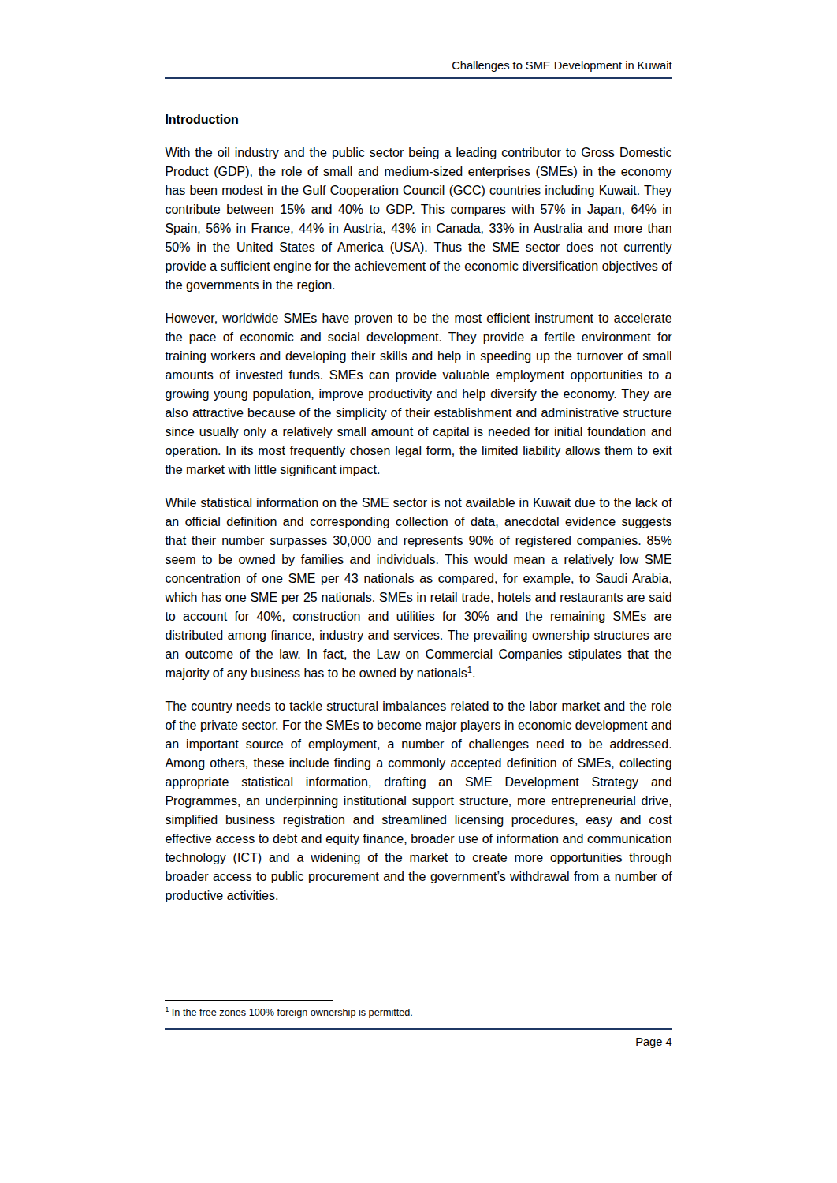Challenges to SME Development in Kuwait
Introduction
With the oil industry and the public sector being a leading contributor to Gross Domestic Product (GDP), the role of small and medium-sized enterprises (SMEs) in the economy has been modest in the Gulf Cooperation Council (GCC) countries including Kuwait. They contribute between 15% and 40% to GDP. This compares with 57% in Japan, 64% in Spain, 56% in France, 44% in Austria, 43% in Canada, 33% in Australia and more than 50% in the United States of America (USA). Thus the SME sector does not currently provide a sufficient engine for the achievement of the economic diversification objectives of the governments in the region.
However, worldwide SMEs have proven to be the most efficient instrument to accelerate the pace of economic and social development. They provide a fertile environment for training workers and developing their skills and help in speeding up the turnover of small amounts of invested funds. SMEs can provide valuable employment opportunities to a growing young population, improve productivity and help diversify the economy. They are also attractive because of the simplicity of their establishment and administrative structure since usually only a relatively small amount of capital is needed for initial foundation and operation. In its most frequently chosen legal form, the limited liability allows them to exit the market with little significant impact.
While statistical information on the SME sector is not available in Kuwait due to the lack of an official definition and corresponding collection of data, anecdotal evidence suggests that their number surpasses 30,000 and represents 90% of registered companies. 85% seem to be owned by families and individuals. This would mean a relatively low SME concentration of one SME per 43 nationals as compared, for example, to Saudi Arabia, which has one SME per 25 nationals. SMEs in retail trade, hotels and restaurants are said to account for 40%, construction and utilities for 30% and the remaining SMEs are distributed among finance, industry and services. The prevailing ownership structures are an outcome of the law. In fact, the Law on Commercial Companies stipulates that the majority of any business has to be owned by nationals1.
The country needs to tackle structural imbalances related to the labor market and the role of the private sector. For the SMEs to become major players in economic development and an important source of employment, a number of challenges need to be addressed. Among others, these include finding a commonly accepted definition of SMEs, collecting appropriate statistical information, drafting an SME Development Strategy and Programmes, an underpinning institutional support structure, more entrepreneurial drive, simplified business registration and streamlined licensing procedures, easy and cost effective access to debt and equity finance, broader use of information and communication technology (ICT) and a widening of the market to create more opportunities through broader access to public procurement and the government’s withdrawal from a number of productive activities.
1 In the free zones 100% foreign ownership is permitted.
Page 4